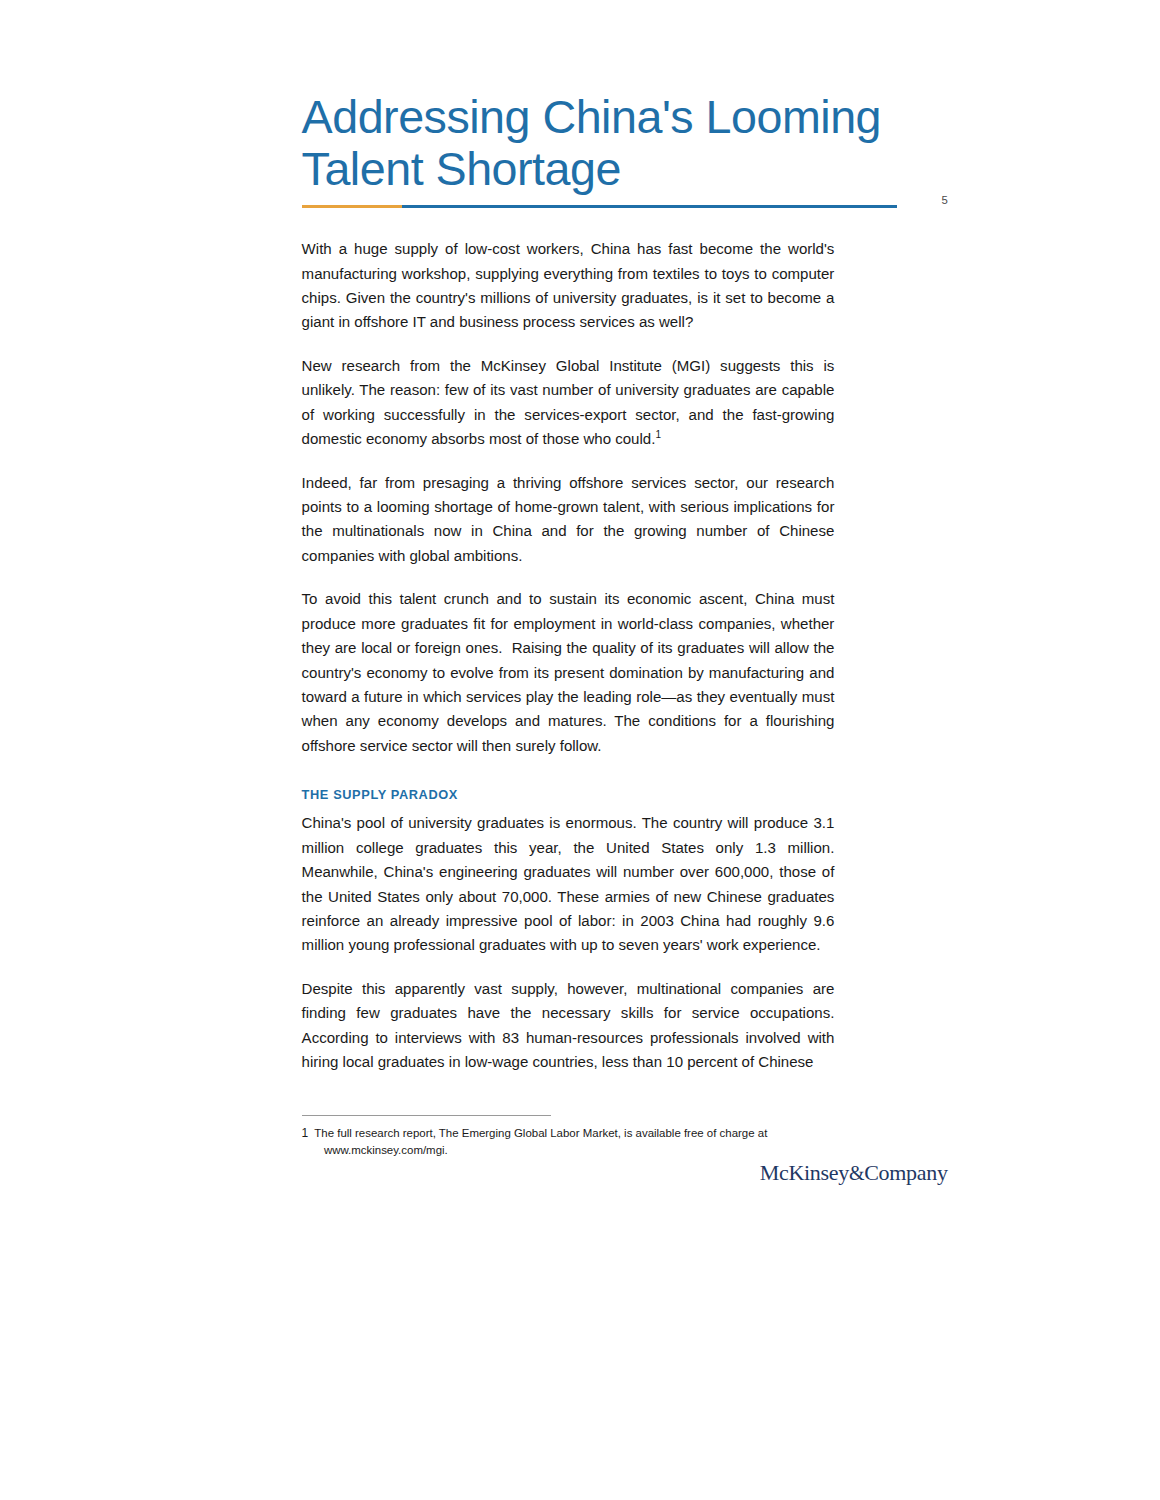Addressing China's Looming
Talent Shortage
5
With a huge supply of low-cost workers, China has fast become the world's manufacturing workshop, supplying everything from textiles to toys to computer chips. Given the country's millions of university graduates, is it set to become a giant in offshore IT and business process services as well?
New research from the McKinsey Global Institute (MGI) suggests this is unlikely. The reason: few of its vast number of university graduates are capable of working successfully in the services-export sector, and the fast-growing domestic economy absorbs most of those who could.1
Indeed, far from presaging a thriving offshore services sector, our research points to a looming shortage of home-grown talent, with serious implications for the multinationals now in China and for the growing number of Chinese companies with global ambitions.
To avoid this talent crunch and to sustain its economic ascent, China must produce more graduates fit for employment in world-class companies, whether they are local or foreign ones. Raising the quality of its graduates will allow the country's economy to evolve from its present domination by manufacturing and toward a future in which services play the leading role—as they eventually must when any economy develops and matures. The conditions for a flourishing offshore service sector will then surely follow.
The Supply Paradox
China's pool of university graduates is enormous. The country will produce 3.1 million college graduates this year, the United States only 1.3 million. Meanwhile, China's engineering graduates will number over 600,000, those of the United States only about 70,000. These armies of new Chinese graduates reinforce an already impressive pool of labor: in 2003 China had roughly 9.6 million young professional graduates with up to seven years' work experience.
Despite this apparently vast supply, however, multinational companies are finding few graduates have the necessary skills for service occupations. According to interviews with 83 human-resources professionals involved with hiring local graduates in low-wage countries, less than 10 percent of Chinese
1 The full research report, The Emerging Global Labor Market, is available free of charge at www.mckinsey.com/mgi.
McKinsey&Company